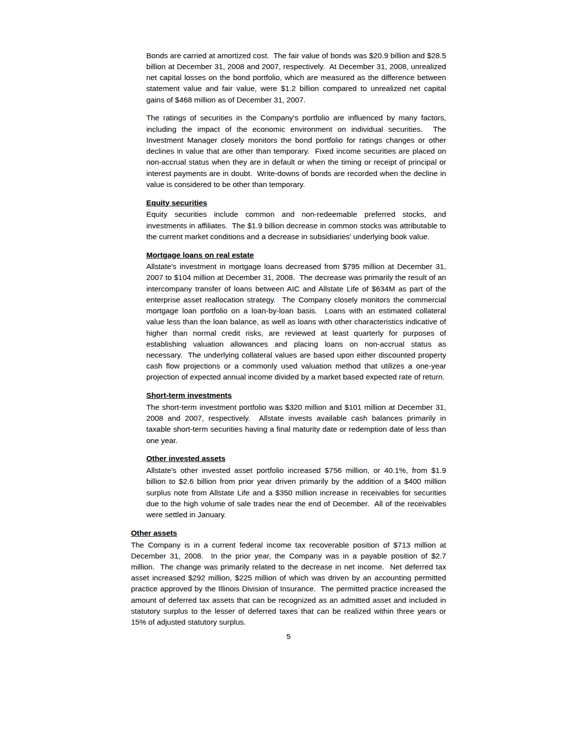Bonds are carried at amortized cost. The fair value of bonds was $20.9 billion and $28.5 billion at December 31, 2008 and 2007, respectively. At December 31, 2008, unrealized net capital losses on the bond portfolio, which are measured as the difference between statement value and fair value, were $1.2 billion compared to unrealized net capital gains of $468 million as of December 31, 2007.
The ratings of securities in the Company's portfolio are influenced by many factors, including the impact of the economic environment on individual securities. The Investment Manager closely monitors the bond portfolio for ratings changes or other declines in value that are other than temporary. Fixed income securities are placed on non-accrual status when they are in default or when the timing or receipt of principal or interest payments are in doubt. Write-downs of bonds are recorded when the decline in value is considered to be other than temporary.
Equity securities
Equity securities include common and non-redeemable preferred stocks, and investments in affiliates. The $1.9 billion decrease in common stocks was attributable to the current market conditions and a decrease in subsidiaries' underlying book value.
Mortgage loans on real estate
Allstate's investment in mortgage loans decreased from $795 million at December 31, 2007 to $104 million at December 31, 2008. The decrease was primarily the result of an intercompany transfer of loans between AIC and Allstate Life of $634M as part of the enterprise asset reallocation strategy. The Company closely monitors the commercial mortgage loan portfolio on a loan-by-loan basis. Loans with an estimated collateral value less than the loan balance, as well as loans with other characteristics indicative of higher than normal credit risks, are reviewed at least quarterly for purposes of establishing valuation allowances and placing loans on non-accrual status as necessary. The underlying collateral values are based upon either discounted property cash flow projections or a commonly used valuation method that utilizes a one-year projection of expected annual income divided by a market based expected rate of return.
Short-term investments
The short-term investment portfolio was $320 million and $101 million at December 31, 2008 and 2007, respectively. Allstate invests available cash balances primarily in taxable short-term securities having a final maturity date or redemption date of less than one year.
Other invested assets
Allstate's other invested asset portfolio increased $756 million, or 40.1%, from $1.9 billion to $2.6 billion from prior year driven primarily by the addition of a $400 million surplus note from Allstate Life and a $350 million increase in receivables for securities due to the high volume of sale trades near the end of December. All of the receivables were settled in January.
Other assets
The Company is in a current federal income tax recoverable position of $713 million at December 31, 2008. In the prior year, the Company was in a payable position of $2.7 million. The change was primarily related to the decrease in net income. Net deferred tax asset increased $292 million, $225 million of which was driven by an accounting permitted practice approved by the Illinois Division of Insurance. The permitted practice increased the amount of deferred tax assets that can be recognized as an admitted asset and included in statutory surplus to the lesser of deferred taxes that can be realized within three years or 15% of adjusted statutory surplus.
5